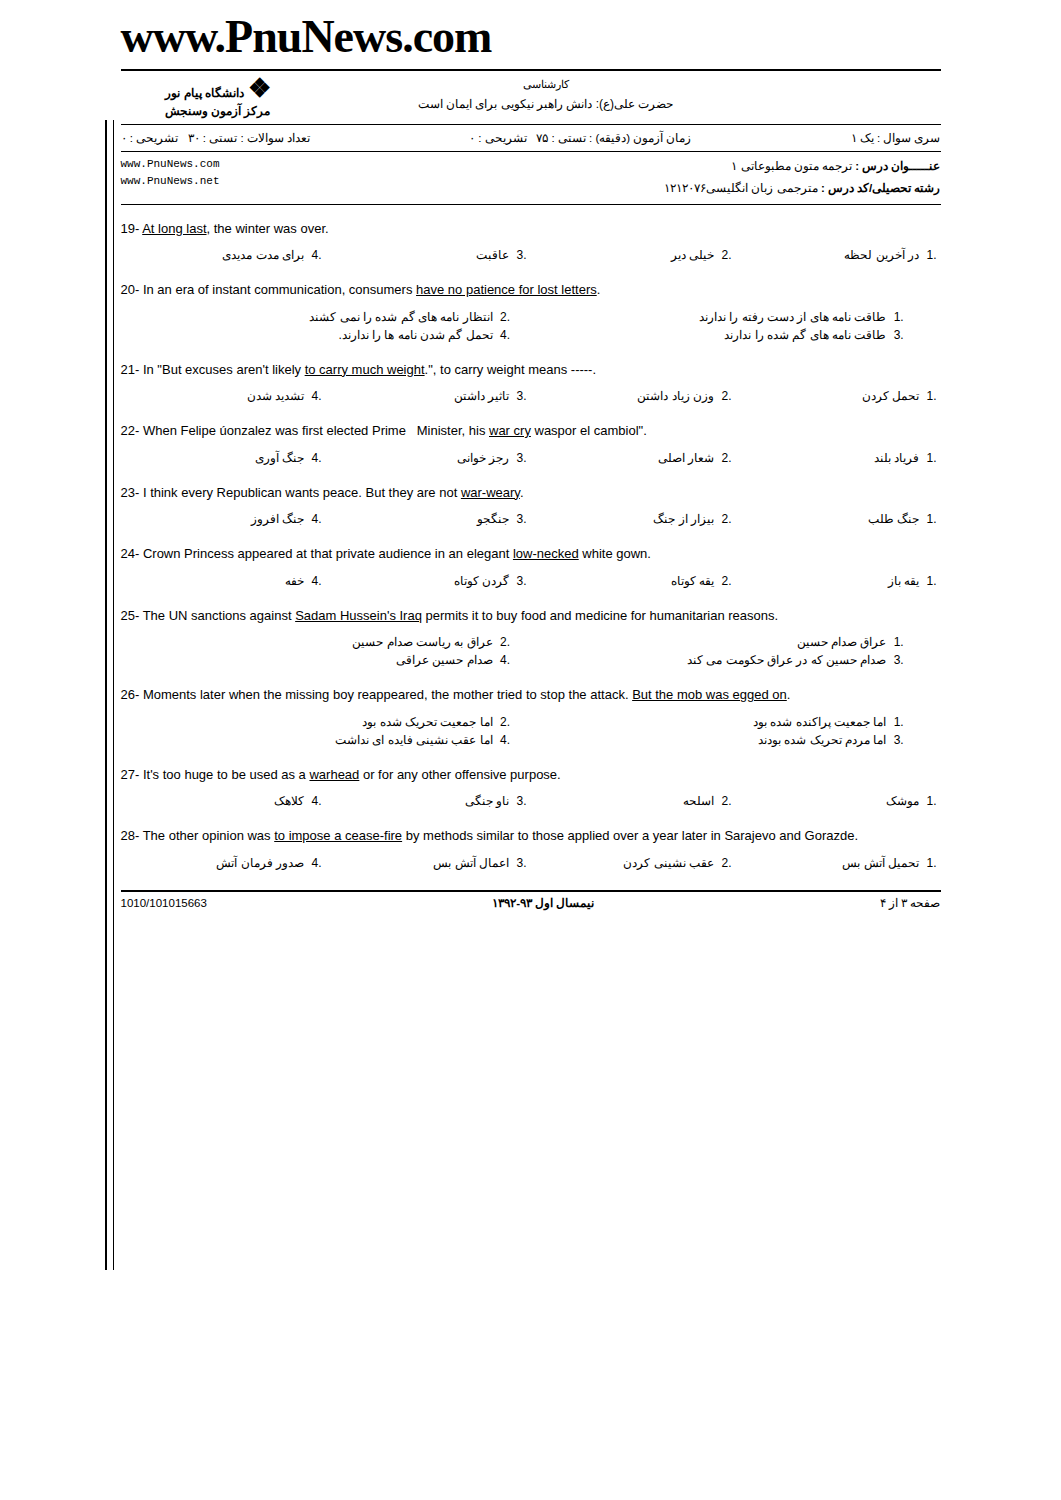www.PnuNews.com
کارشناسی
حضرت علی(ع): دانش راهبر نیکویی برای ایمان است
❖ دانشگاه پیام نور
مرکز آزمون وسنجش
سری سوال : یک ۱
زمان آزمون (دقیقه) : تستی : ۷۵ تشریحی : ۰
تعداد سوالات : تستی : ۳۰ تشریحی : ۰
www.PnuNews.com
www.PnuNews.net
عنـــــوان درس : ترجمه متون مطبوعاتی ۱
رشته تحصیلی/کد درس : مترجمی زبان انگلیسی۱۲۱۲۰۷۶
19- At long last, the winter was over.
4. برای مدت مدیدی
3. عاقبت
2. خیلی دیر
1. در آخرین لحظه
20- In an era of instant communication, consumers have no patience for lost letters.
2. انتظار نامه های گم شده را نمی کشند
1. طاقت نامه های از دست رفته را ندارند
4. تحمل گم شدن نامه ها را ندارند.
3. طاقت نامه های گم شده را ندارند
21- In "But excuses aren't likely to carry much weight.", to carry weight means -----.
4. تشدید شدن
3. تاثیر داشتن
2. وزن زیاد داشتن
1. تحمل کردن
22- When Felipe úonzalez was first elected Prime Minister, his war cry waspor el cambiol".
4. جنگ آوری
3. رجز خوانی
2. شعار اصلی
1. فریاد بلند
23- I think every Republican wants peace. But they are not war-weary.
4. جنگ افروز
3. جنگجو
2. بیزار از جنگ
1. جنگ طلب
24- Crown Princess appeared at that private audience in an elegant low-necked white gown.
4. خفه
3. گردن کوتاه
2. یقه کوتاه
1. یقه باز
25- The UN sanctions against Sadam Hussein's Iraq permits it to buy food and medicine for humanitarian reasons.
2. عراق به ریاست صدام حسین
1. عراق صدام حسین
4. صدام حسین عراقی
3. صدام حسین که در عراق حکومت می کند
26- Moments later when the missing boy reappeared, the mother tried to stop the attack. But the mob was egged on.
2. اما جمعیت تحریک شده بود
1. اما جمعیت پراکنده شده بود
4. اما عقب نشینی فایده ای نداشت
3. اما مردم تحریک شده بودند
27- It's too huge to be used as a warhead or for any other offensive purpose.
4. کلاهک
3. ناو جنگی
2. اسلحه
1. موشک
28- The other opinion was to impose a cease-fire by methods similar to those applied over a year later in Sarajevo and Gorazde.
4. صدور فرمان آتش
3. اعمال آتش بس
2. عقب نشینی کردن
1. تحمیل آتش بس
صفحه ۳ از ۴
نیمسال اول ۹۳-۱۳۹۲
1010/101015663